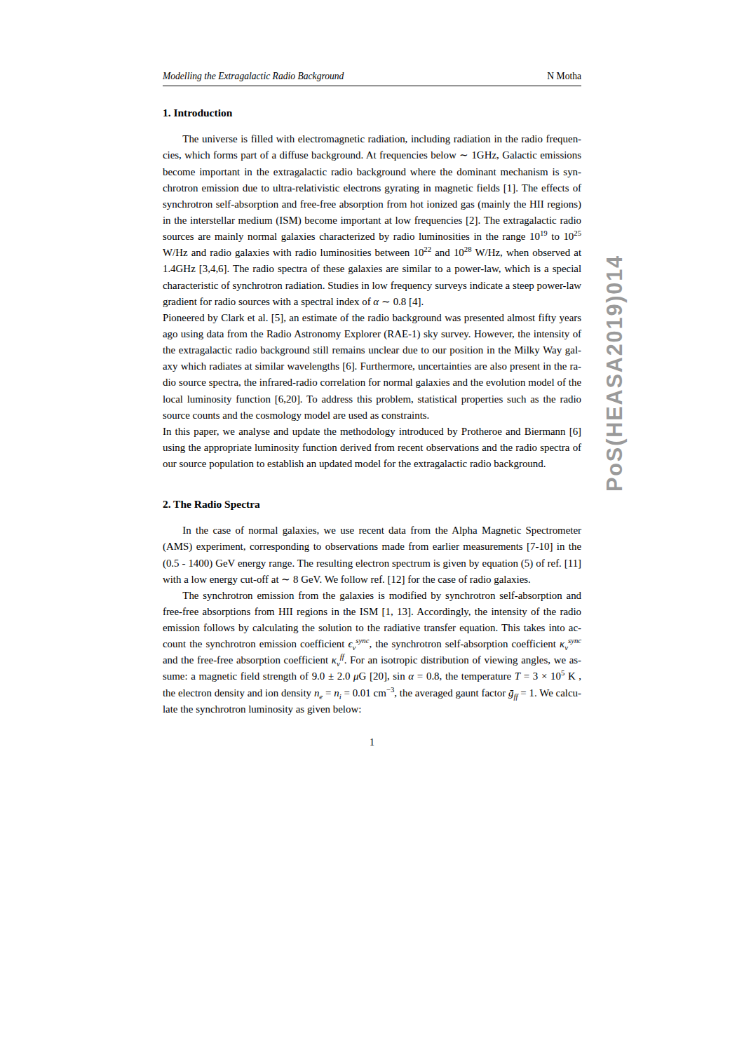Modelling the Extragalactic Radio Background N Motha
PoS(HEASA2019)014
1. Introduction
The universe is filled with electromagnetic radiation, including radiation in the radio frequencies, which forms part of a diffuse background. At frequencies below ∼ 1GHz, Galactic emissions become important in the extragalactic radio background where the dominant mechanism is synchrotron emission due to ultra-relativistic electrons gyrating in magnetic fields [1]. The effects of synchrotron self-absorption and free-free absorption from hot ionized gas (mainly the HII regions) in the interstellar medium (ISM) become important at low frequencies [2]. The extragalactic radio sources are mainly normal galaxies characterized by radio luminosities in the range 1019 to 1025 W/Hz and radio galaxies with radio luminosities between 1022 and 1028 W/Hz, when observed at 1.4GHz [3,4,6]. The radio spectra of these galaxies are similar to a power-law, which is a special characteristic of synchrotron radiation. Studies in low frequency surveys indicate a steep power-law gradient for radio sources with a spectral index of α ∼ 0.8 [4].
Pioneered by Clark et al. [5], an estimate of the radio background was presented almost fifty years ago using data from the Radio Astronomy Explorer (RAE-1) sky survey. However, the intensity of the extragalactic radio background still remains unclear due to our position in the Milky Way galaxy which radiates at similar wavelengths [6]. Furthermore, uncertainties are also present in the radio source spectra, the infrared-radio correlation for normal galaxies and the evolution model of the local luminosity function [6,20]. To address this problem, statistical properties such as the radio source counts and the cosmology model are used as constraints.
In this paper, we analyse and update the methodology introduced by Protheroe and Biermann [6] using the appropriate luminosity function derived from recent observations and the radio spectra of our source population to establish an updated model for the extragalactic radio background.
2. The Radio Spectra
In the case of normal galaxies, we use recent data from the Alpha Magnetic Spectrometer (AMS) experiment, corresponding to observations made from earlier measurements [7-10] in the (0.5 - 1400) GeV energy range. The resulting electron spectrum is given by equation (5) of ref. [11] with a low energy cut-off at ∼ 8 GeV. We follow ref. [12] for the case of radio galaxies.
The synchrotron emission from the galaxies is modified by synchrotron self-absorption and free-free absorptions from HII regions in the ISM [1, 13]. Accordingly, the intensity of the radio emission follows by calculating the solution to the radiative transfer equation. This takes into account the synchrotron emission coefficient ϵνsync, the synchrotron self-absorption coefficient κνsync and the free-free absorption coefficient κνff. For an isotropic distribution of viewing angles, we assume: a magnetic field strength of 9.0 ± 2.0 μ G [20], sin α = 0.8, the temperature T = 3 × 105 K , the electron density and ion density ne = ni = 0.01 cm−3, the averaged gaunt factor ḡff = 1. We calculate the synchrotron luminosity as given below:
1